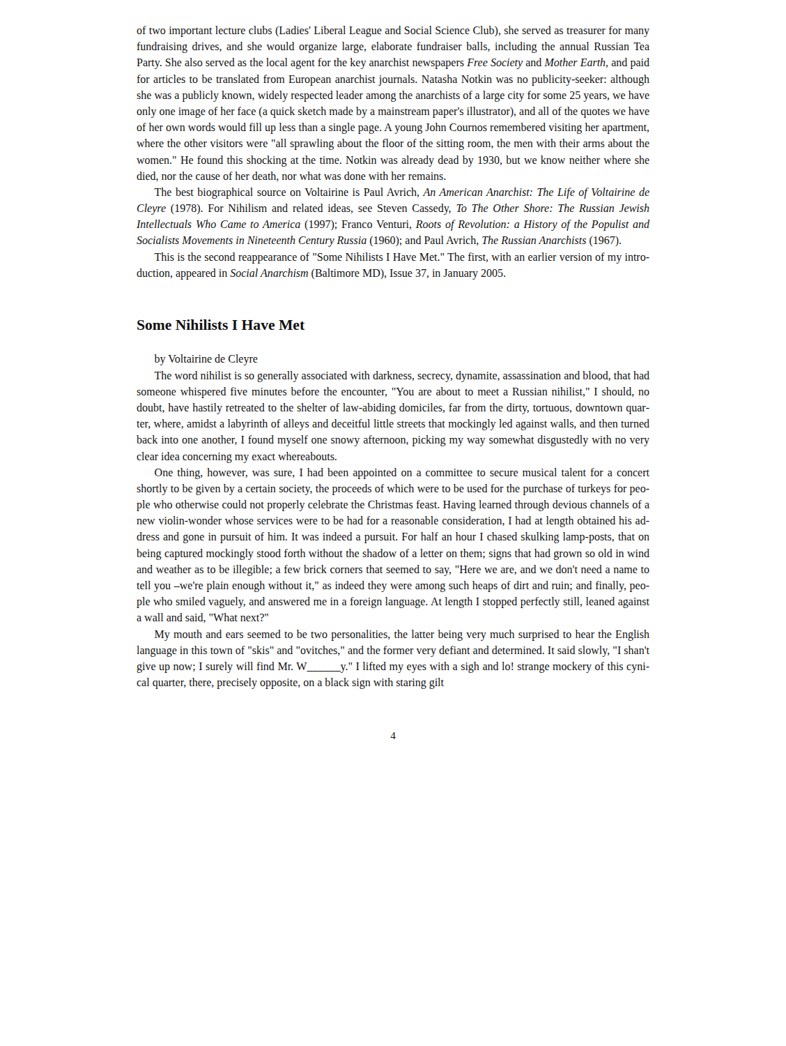of two important lecture clubs (Ladies' Liberal League and Social Science Club), she served as treasurer for many fundraising drives, and she would organize large, elaborate fundraiser balls, including the annual Russian Tea Party. She also served as the local agent for the key anarchist newspapers Free Society and Mother Earth, and paid for articles to be translated from European anarchist journals. Natasha Notkin was no publicity-seeker: although she was a publicly known, widely respected leader among the anarchists of a large city for some 25 years, we have only one image of her face (a quick sketch made by a mainstream paper's illustrator), and all of the quotes we have of her own words would fill up less than a single page. A young John Cournos remembered visiting her apartment, where the other visitors were "all sprawling about the floor of the sitting room, the men with their arms about the women." He found this shocking at the time. Notkin was already dead by 1930, but we know neither where she died, nor the cause of her death, nor what was done with her remains.
The best biographical source on Voltairine is Paul Avrich, An American Anarchist: The Life of Voltairine de Cleyre (1978). For Nihilism and related ideas, see Steven Cassedy, To The Other Shore: The Russian Jewish Intellectuals Who Came to America (1997); Franco Venturi, Roots of Revolution: a History of the Populist and Socialists Movements in Nineteenth Century Russia (1960); and Paul Avrich, The Russian Anarchists (1967).
This is the second reappearance of "Some Nihilists I Have Met." The first, with an earlier version of my introduction, appeared in Social Anarchism (Baltimore MD), Issue 37, in January 2005.
Some Nihilists I Have Met
by Voltairine de Cleyre
The word nihilist is so generally associated with darkness, secrecy, dynamite, assassination and blood, that had someone whispered five minutes before the encounter, "You are about to meet a Russian nihilist," I should, no doubt, have hastily retreated to the shelter of law-abiding domiciles, far from the dirty, tortuous, downtown quarter, where, amidst a labyrinth of alleys and deceitful little streets that mockingly led against walls, and then turned back into one another, I found myself one snowy afternoon, picking my way somewhat disgustedly with no very clear idea concerning my exact whereabouts.
One thing, however, was sure, I had been appointed on a committee to secure musical talent for a concert shortly to be given by a certain society, the proceeds of which were to be used for the purchase of turkeys for people who otherwise could not properly celebrate the Christmas feast. Having learned through devious channels of a new violin-wonder whose services were to be had for a reasonable consideration, I had at length obtained his address and gone in pursuit of him. It was indeed a pursuit. For half an hour I chased skulking lamp-posts, that on being captured mockingly stood forth without the shadow of a letter on them; signs that had grown so old in wind and weather as to be illegible; a few brick corners that seemed to say, "Here we are, and we don't need a name to tell you –we're plain enough without it," as indeed they were among such heaps of dirt and ruin; and finally, people who smiled vaguely, and answered me in a foreign language. At length I stopped perfectly still, leaned against a wall and said, "What next?"
My mouth and ears seemed to be two personalities, the latter being very much surprised to hear the English language in this town of "skis" and "ovitches," and the former very defiant and determined. It said slowly, "I shan't give up now; I surely will find Mr. W______y." I lifted my eyes with a sigh and lo! strange mockery of this cynical quarter, there, precisely opposite, on a black sign with staring gilt
4